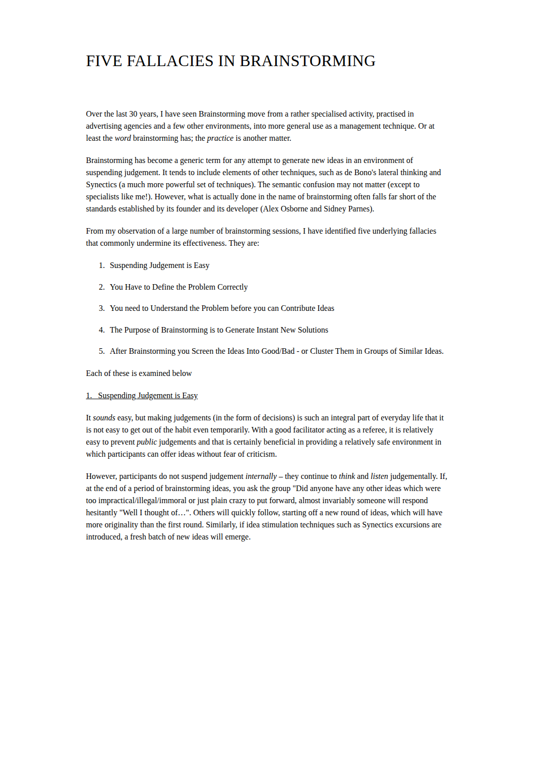FIVE FALLACIES IN BRAINSTORMING
Over the last 30 years, I have seen Brainstorming move from a rather specialised activity, practised in advertising agencies and a few other environments, into more general use as a management technique. Or at least the word brainstorming has; the practice is another matter.
Brainstorming has become a generic term for any attempt to generate new ideas in an environment of suspending judgement. It tends to include elements of other techniques, such as de Bono's lateral thinking and Synectics (a much more powerful set of techniques). The semantic confusion may not matter (except to specialists like me!). However, what is actually done in the name of brainstorming often falls far short of the standards established by its founder and its developer (Alex Osborne and Sidney Parnes).
From my observation of a large number of brainstorming sessions, I have identified five underlying fallacies that commonly undermine its effectiveness. They are:
Suspending Judgement is Easy
You Have to Define the Problem Correctly
You need to Understand the Problem before you can Contribute Ideas
The Purpose of Brainstorming is to Generate Instant New Solutions
After Brainstorming you Screen the Ideas Into Good/Bad - or Cluster Them in Groups of Similar Ideas.
Each of these is examined below
1. Suspending Judgement is Easy
It sounds easy, but making judgements (in the form of decisions) is such an integral part of everyday life that it is not easy to get out of the habit even temporarily. With a good facilitator acting as a referee, it is relatively easy to prevent public judgements and that is certainly beneficial in providing a relatively safe environment in which participants can offer ideas without fear of criticism.
However, participants do not suspend judgement internally – they continue to think and listen judgementally. If, at the end of a period of brainstorming ideas, you ask the group "Did anyone have any other ideas which were too impractical/illegal/immoral or just plain crazy to put forward, almost invariably someone will respond hesitantly "Well I thought of…". Others will quickly follow, starting off a new round of ideas, which will have more originality than the first round. Similarly, if idea stimulation techniques such as Synectics excursions are introduced, a fresh batch of new ideas will emerge.